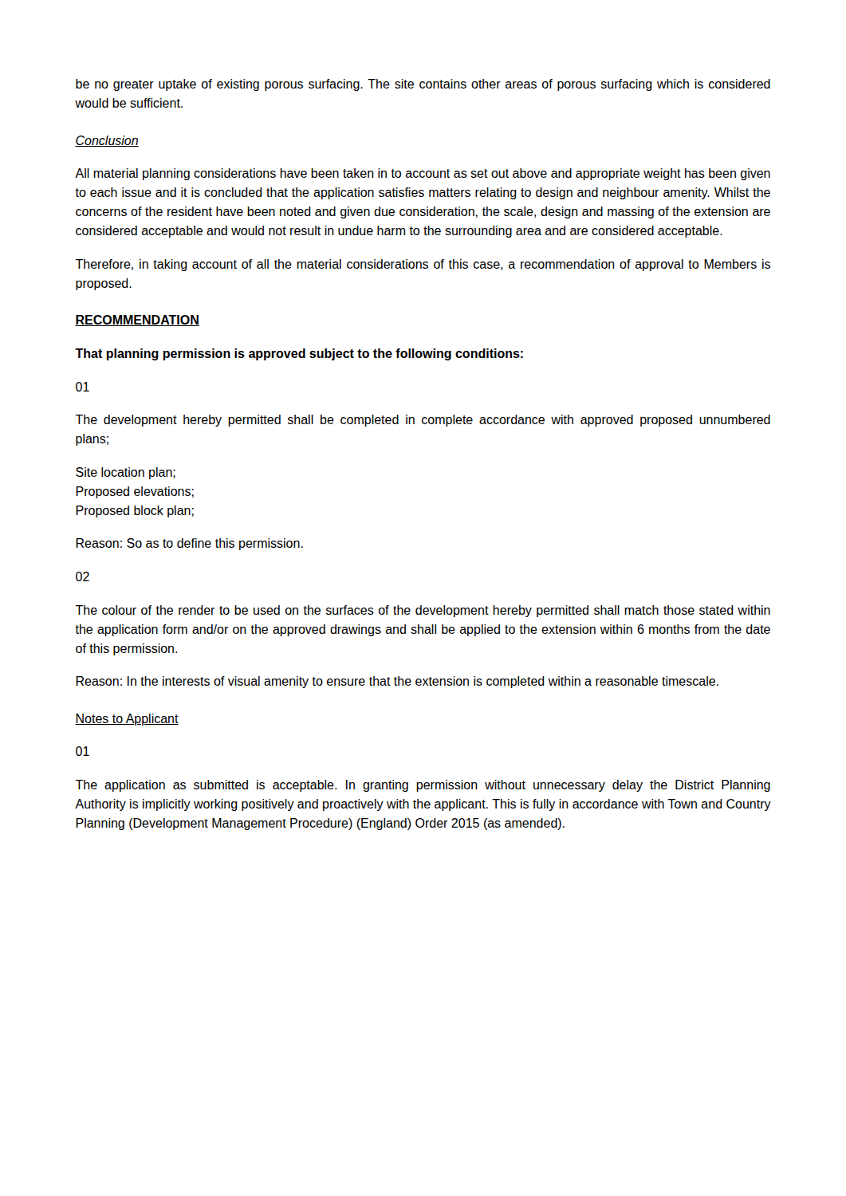be no greater uptake of existing porous surfacing. The site contains other areas of porous surfacing which is considered would be sufficient.
Conclusion
All material planning considerations have been taken in to account as set out above and appropriate weight has been given to each issue and it is concluded that the application satisfies matters relating to design and neighbour amenity. Whilst the concerns of the resident have been noted and given due consideration, the scale, design and massing of the extension are considered acceptable and would not result in undue harm to the surrounding area and are considered acceptable.
Therefore, in taking account of all the material considerations of this case, a recommendation of approval to Members is proposed.
RECOMMENDATION
That planning permission is approved subject to the following conditions:
01
The development hereby permitted shall be completed in complete accordance with approved proposed unnumbered plans;
Site location plan;
Proposed elevations;
Proposed block plan;
Reason: So as to define this permission.
02
The colour of the render to be used on the surfaces of the development hereby permitted shall match those stated within the application form and/or on the approved drawings and shall be applied to the extension within 6 months from the date of this permission.
Reason: In the interests of visual amenity to ensure that the extension is completed within a reasonable timescale.
Notes to Applicant
01
The application as submitted is acceptable. In granting permission without unnecessary delay the District Planning Authority is implicitly working positively and proactively with the applicant. This is fully in accordance with Town and Country Planning (Development Management Procedure) (England) Order 2015 (as amended).